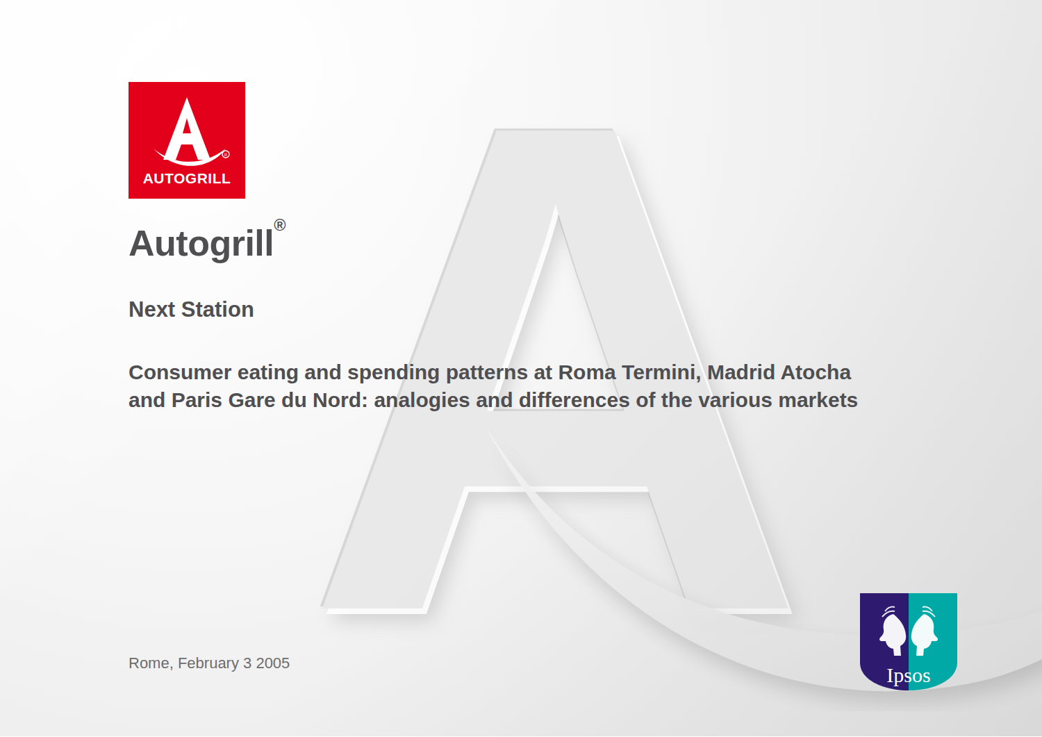A
R AUTOGRILL
Autogrill®
Next Station
Consumer eating and spending patterns at Roma Termini, Madrid Atocha and Paris Gare du Nord: analogies and differences of the various markets
Rome, February 3 2005
Ipsos